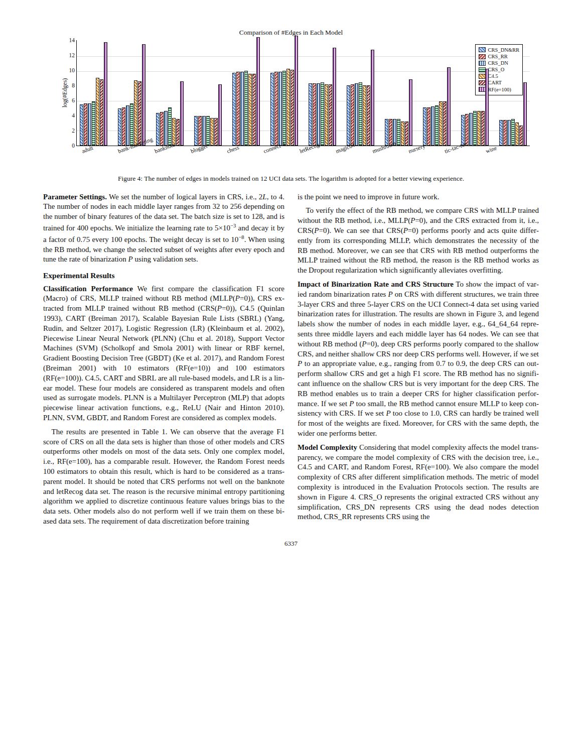Comparison of #Edges in Each Model
log(#Edges)
0 2 4 6 8 10 12 14
CRS_DN&RR
CRS_RR
CRS_DN
CRS_O
C4.5
CART
RF(e=100)
adult bank-marketing banknote blogger chess connect-4 letRecog magic04 mushroom nursery tic-tac-toe wine
Figure 4: The number of edges in models trained on 12 UCI data sets. The logarithm is adopted for a better viewing experience.
Parameter Settings. We set the number of logical layers in CRS, i.e., 2L, to 4. The number of nodes in each middle layer ranges from 32 to 256 depending on the number of binary features of the data set. The batch size is set to 128, and is trained for 400 epochs. We initialize the learning rate to 5×10−3 and decay it by a factor of 0.75 every 100 epochs. The weight decay is set to 10−8. When using the RB method, we change the selected subset of weights after every epoch and tune the rate of binarization P using validation sets.
Experimental Results
Classification Performance We first compare the classification F1 score (Macro) of CRS, MLLP trained without RB method (MLLP(P=0)), CRS extracted from MLLP trained without RB method (CRS(P=0)), C4.5 (Quinlan 1993), CART (Breiman 2017), Scalable Bayesian Rule Lists (SBRL) (Yang, Rudin, and Seltzer 2017), Logistic Regression (LR) (Kleinbaum et al. 2002), Piecewise Linear Neural Network (PLNN) (Chu et al. 2018), Support Vector Machines (SVM) (Scholkopf and Smola 2001) with linear or RBF kernel, Gradient Boosting Decision Tree (GBDT) (Ke et al. 2017), and Random Forest (Breiman 2001) with 10 estimators (RF(e=10)) and 100 estimators (RF(e=100)). C4.5, CART and SBRL are all rule-based models, and LR is a linear model. These four models are considered as transparent models and often used as surrogate models. PLNN is a Multilayer Perceptron (MLP) that adopts piecewise linear activation functions, e.g., ReLU (Nair and Hinton 2010). PLNN, SVM, GBDT, and Random Forest are considered as complex models.
The results are presented in Table 1. We can observe that the average F1 score of CRS on all the data sets is higher than those of other models and CRS outperforms other models on most of the data sets. Only one complex model, i.e., RF(e=100), has a comparable result. However, the Random Forest needs 100 estimators to obtain this result, which is hard to be considered as a transparent model. It should be noted that CRS performs not well on the banknote and letRecog data set. The reason is the recursive minimal entropy partitioning algorithm we applied to discretize continuous feature values brings bias to the data sets. Other models also do not perform well if we train them on these biased data sets. The requirement of data discretization before training
is the point we need to improve in future work.
To verify the effect of the RB method, we compare CRS with MLLP trained without the RB method, i.e., MLLP(P=0), and the CRS extracted from it, i.e., CRS(P=0). We can see that CRS(P=0) performs poorly and acts quite differently from its corresponding MLLP, which demonstrates the necessity of the RB method. Moreover, we can see that CRS with RB method outperforms the MLLP trained without the RB method, the reason is the RB method works as the Dropout regularization which significantly alleviates overfitting.
Impact of Binarization Rate and CRS Structure To show the impact of varied random binarization rates P on CRS with different structures, we train three 3-layer CRS and three 5-layer CRS on the UCI Connect-4 data set using varied binarization rates for illustration. The results are shown in Figure 3, and legend labels show the number of nodes in each middle layer, e.g., 64_64_64 represents three middle layers and each middle layer has 64 nodes. We can see that without RB method (P=0), deep CRS performs poorly compared to the shallow CRS, and neither shallow CRS nor deep CRS performs well. However, if we set P to an appropriate value, e.g., ranging from 0.7 to 0.9, the deep CRS can outperform shallow CRS and get a high F1 score. The RB method has no significant influence on the shallow CRS but is very important for the deep CRS. The RB method enables us to train a deeper CRS for higher classification performance. If we set P too small, the RB method cannot ensure MLLP to keep consistency with CRS. If we set P too close to 1.0, CRS can hardly be trained well for most of the weights are fixed. Moreover, for CRS with the same depth, the wider one performs better.
Model Complexity Considering that model complexity affects the model transparency, we compare the model complexity of CRS with the decision tree, i.e., C4.5 and CART, and Random Forest, RF(e=100). We also compare the model complexity of CRS after different simplification methods. The metric of model complexity is introduced in the Evaluation Protocols section. The results are shown in Figure 4. CRS_O represents the original extracted CRS without any simplification, CRS_DN represents CRS using the dead nodes detection method, CRS_RR represents CRS using the
6337